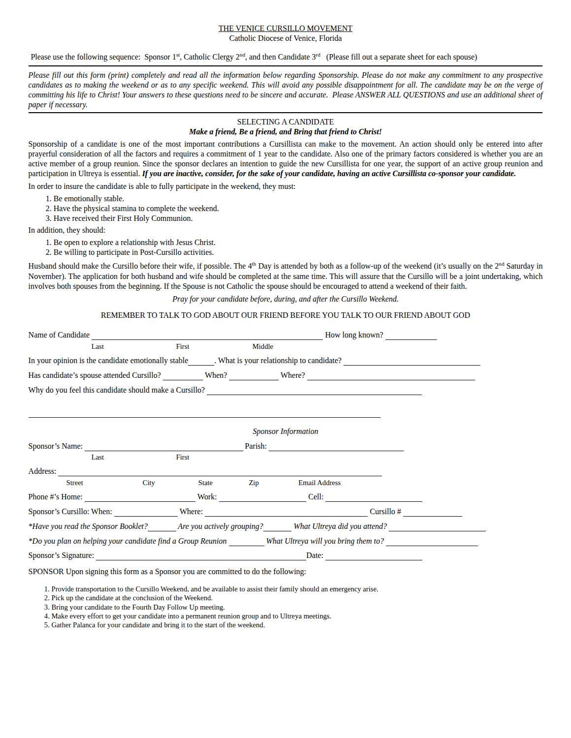THE VENICE CURSILLO MOVEMENT
Catholic Diocese of Venice, Florida
Please use the following sequence: Sponsor 1st, Catholic Clergy 2nd, and then Candidate 3rd (Please fill out a separate sheet for each spouse)
Please fill out this form (print) completely and read all the information below regarding Sponsorship. Please do not make any commitment to any prospective candidates as to making the weekend or as to any specific weekend. This will avoid any possible disappointment for all. The candidate may be on the verge of committing his life to Christ! Your answers to these questions need to be sincere and accurate. Please ANSWER ALL QUESTIONS and use an additional sheet of paper if necessary.
SELECTING A CANDIDATE
Make a friend, Be a friend, and Bring that friend to Christ!
Sponsorship of a candidate is one of the most important contributions a Cursillista can make to the movement. An action should only be entered into after prayerful consideration of all the factors and requires a commitment of 1 year to the candidate. Also one of the primary factors considered is whether you are an active member of a group reunion. Since the sponsor declares an intention to guide the new Cursillista for one year, the support of an active group reunion and participation in Ultreya is essential. If you are inactive, consider, for the sake of your candidate, having an active Cursillista co-sponsor your candidate.
In order to insure the candidate is able to fully participate in the weekend, they must:
Be emotionally stable.
Have the physical stamina to complete the weekend.
Have received their First Holy Communion.
In addition, they should:
Be open to explore a relationship with Jesus Christ.
Be willing to participate in Post-Cursillo activities.
Husband should make the Cursillo before their wife, if possible. The 4th Day is attended by both as a follow-up of the weekend (it’s usually on the 2nd Saturday in November). The application for both husband and wife should be completed at the same time. This will assure that the Cursillo will be a joint undertaking, which involves both spouses from the beginning. If the Spouse is not Catholic the spouse should be encouraged to attend a weekend of their faith.
Pray for your candidate before, during, and after the Cursillo Weekend.
REMEMBER TO TALK TO GOD ABOUT OUR FRIEND BEFORE YOU TALK TO OUR FRIEND ABOUT GOD
Name of Candidate How long known?
Last First Middle
In your opinion is the candidate emotionally stable . What is your relationship to candidate?
Has candidate’s spouse attended Cursillo? When? Where?
Why do you feel this candidate should make a Cursillo?
Sponsor Information
Sponsor’s Name: Parish:
Last First
Address:
Street City State Zip Email Address
Phone #’s Home: Work: Cell:
Sponsor’s Cursillo: When: Where: Cursillo #
*Have you read the Sponsor Booklet? Are you actively grouping? What Ultreya did you attend?
*Do you plan on helping your candidate find a Group Reunion What Ultreya will you bring them to?
Sponsor’s Signature: Date:
SPONSOR Upon signing this form as a Sponsor you are committed to do the following:
Provide transportation to the Cursillo Weekend, and be available to assist their family should an emergency arise.
Pick up the candidate at the conclusion of the Weekend.
Bring your candidate to the Fourth Day Follow Up meeting.
Make every effort to get your candidate into a permanent reunion group and to Ultreya meetings.
Gather Palanca for your candidate and bring it to the start of the weekend.